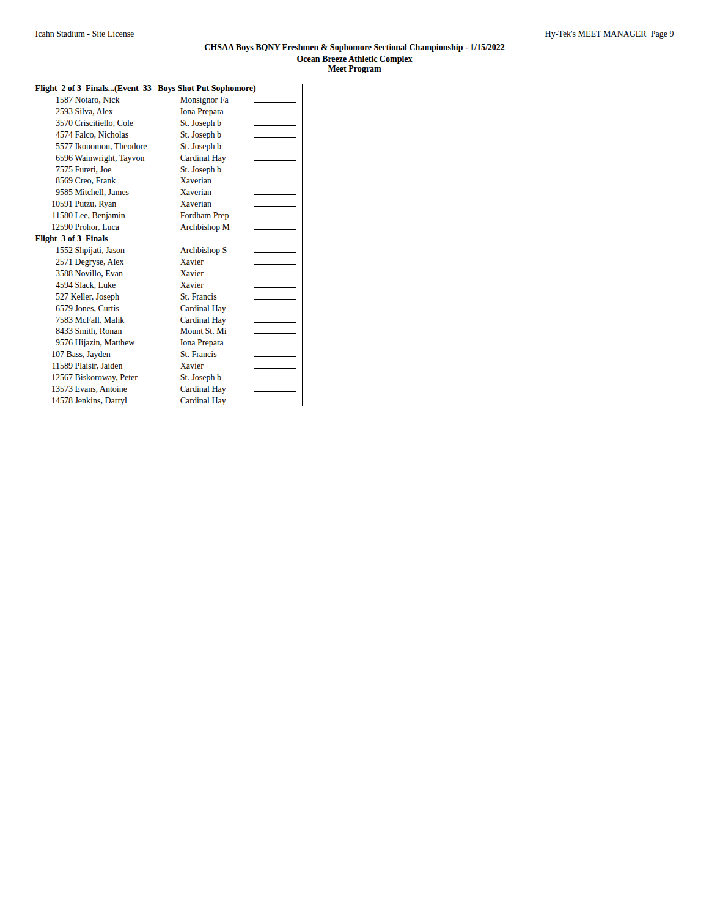Icahn Stadium - Site License
Hy-Tek's MEET MANAGER Page 9
CHSAA Boys BQNY Freshmen & Sophomore Sectional Championship - 1/15/2022
Ocean Breeze Athletic Complex
Meet Program
Flight 2 of 3 Finals...(Event 33 Boys Shot Put Sophomore)
| 1 | 587 Notaro, Nick | Monsignor Fa | |
| 2 | 593 Silva, Alex | Iona Prepara | |
| 3 | 570 Criscitiello, Cole | St. Joseph b | |
| 4 | 574 Falco, Nicholas | St. Joseph b | |
| 5 | 577 Ikonomou, Theodore | St. Joseph b | |
| 6 | 596 Wainwright, Tayvon | Cardinal Hay | |
| 7 | 575 Fureri, Joe | St. Joseph b | |
| 8 | 569 Creo, Frank | Xaverian | |
| 9 | 585 Mitchell, James | Xaverian | |
| 10 | 591 Putzu, Ryan | Xaverian | |
| 11 | 580 Lee, Benjamin | Fordham Prep | |
| 12 | 590 Prohor, Luca | Archbishop M | |
Flight 3 of 3 Finals
| 1 | 552 Shpijati, Jason | Archbishop S | |
| 2 | 571 Degryse, Alex | Xavier | |
| 3 | 588 Novillo, Evan | Xavier | |
| 4 | 594 Slack, Luke | Xavier | |
| 5 | 27 Keller, Joseph | St. Francis | |
| 6 | 579 Jones, Curtis | Cardinal Hay | |
| 7 | 583 McFall, Malik | Cardinal Hay | |
| 8 | 433 Smith, Ronan | Mount St. Mi | |
| 9 | 576 Hijazin, Matthew | Iona Prepara | |
| 10 | 7 Bass, Jayden | St. Francis | |
| 11 | 589 Plaisir, Jaiden | Xavier | |
| 12 | 567 Biskoroway, Peter | St. Joseph b | |
| 13 | 573 Evans, Antoine | Cardinal Hay | |
| 14 | 578 Jenkins, Darryl | Cardinal Hay | |